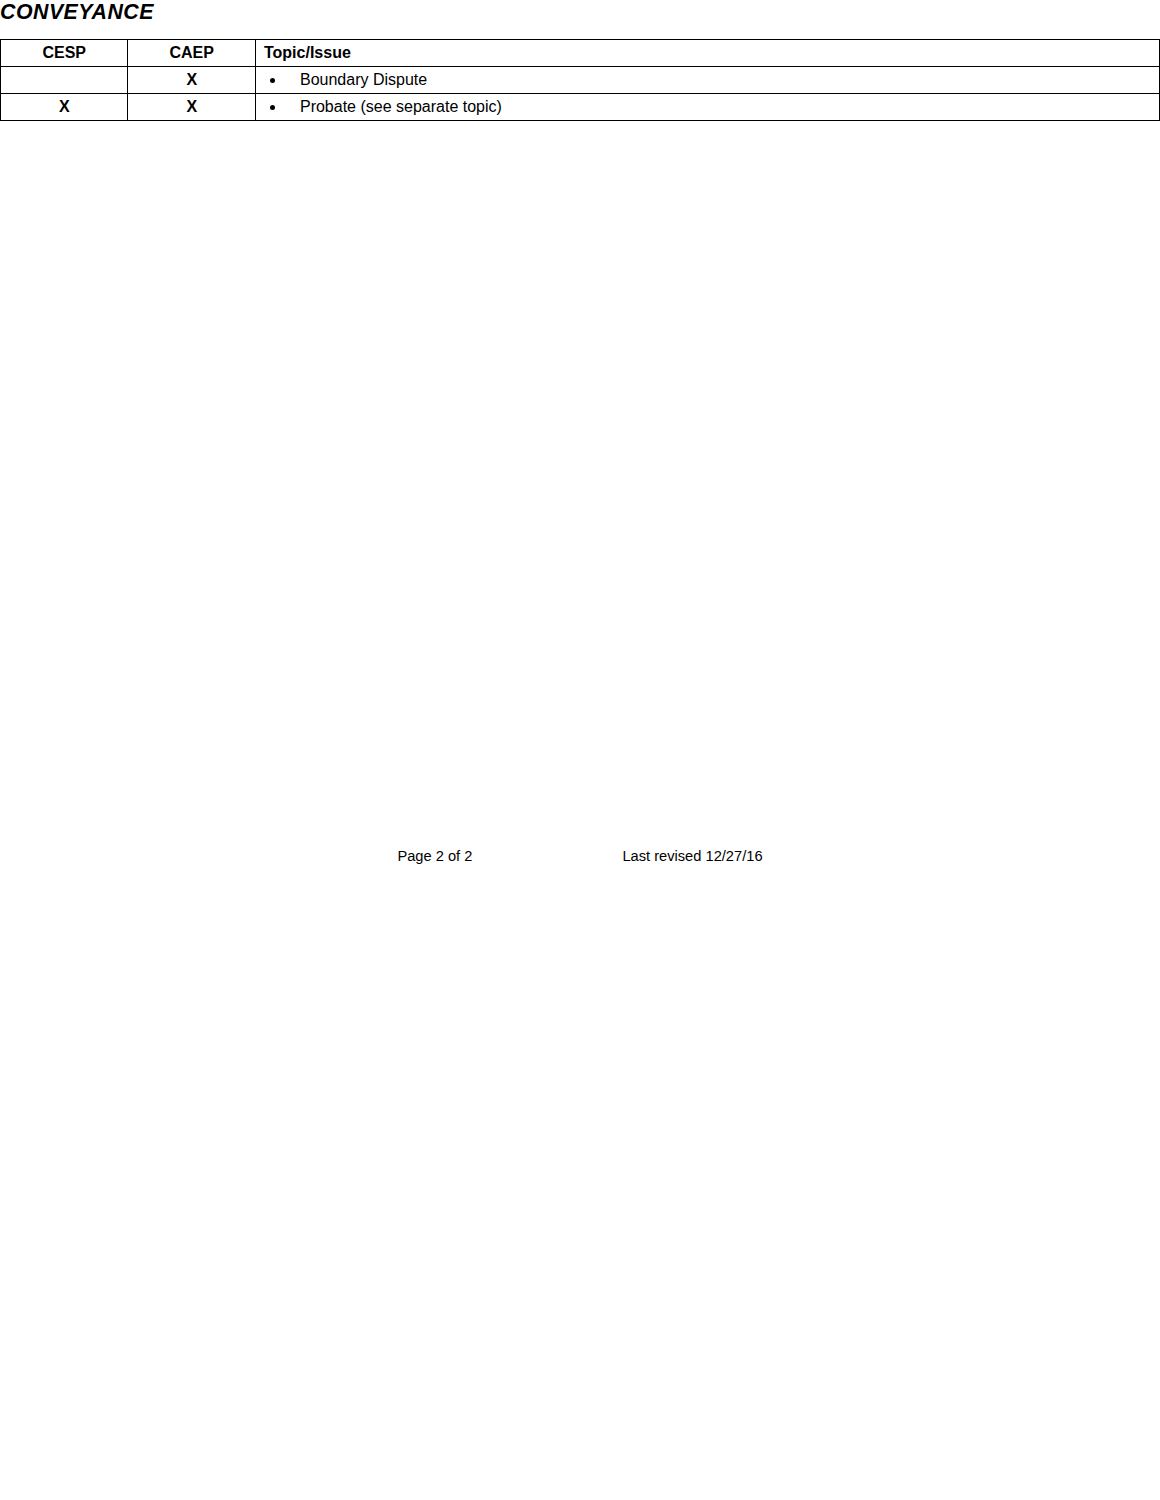CONVEYANCE
| CESP | CAEP | Topic/Issue |
| --- | --- | --- |
| | X | Boundary Dispute |
| X | X | Probate (see separate topic) |
Page 2 of 2 Last revised 12/27/16